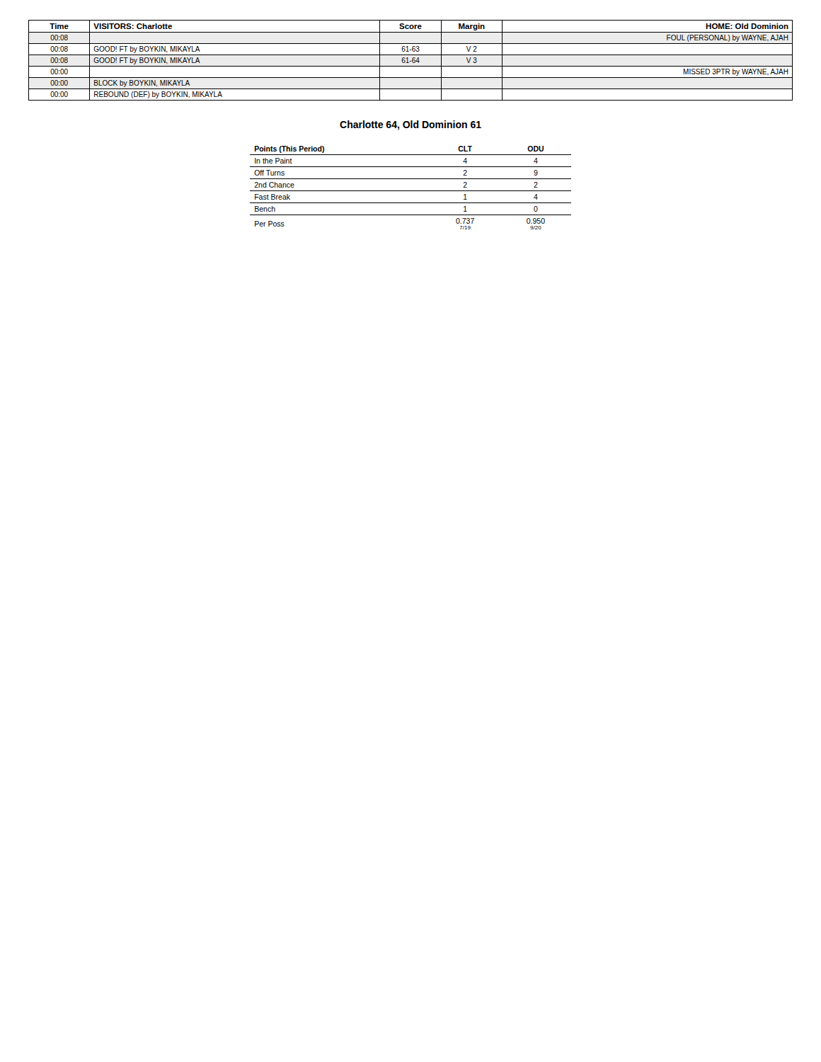| Time | VISITORS: Charlotte | Score | Margin | HOME: Old Dominion |
| --- | --- | --- | --- | --- |
| 00:08 | | | | FOUL (PERSONAL) by WAYNE, AJAH |
| 00:08 | GOOD! FT by BOYKIN, MIKAYLA | 61-63 | V 2 | |
| 00:08 | GOOD! FT by BOYKIN, MIKAYLA | 61-64 | V 3 | |
| 00:00 | | | | MISSED 3PTR by WAYNE, AJAH |
| 00:00 | BLOCK by BOYKIN, MIKAYLA | | | |
| 00:00 | REBOUND (DEF) by BOYKIN, MIKAYLA | | | |
Charlotte 64, Old Dominion 61
| Points (This Period) | CLT | ODU |
| --- | --- | --- |
| In the Paint | 4 | 4 |
| Off Turns | 2 | 9 |
| 2nd Chance | 2 | 2 |
| Fast Break | 1 | 4 |
| Bench | 1 | 0 |
| Per Poss | 0.737 7/19 | 0.950 9/20 |